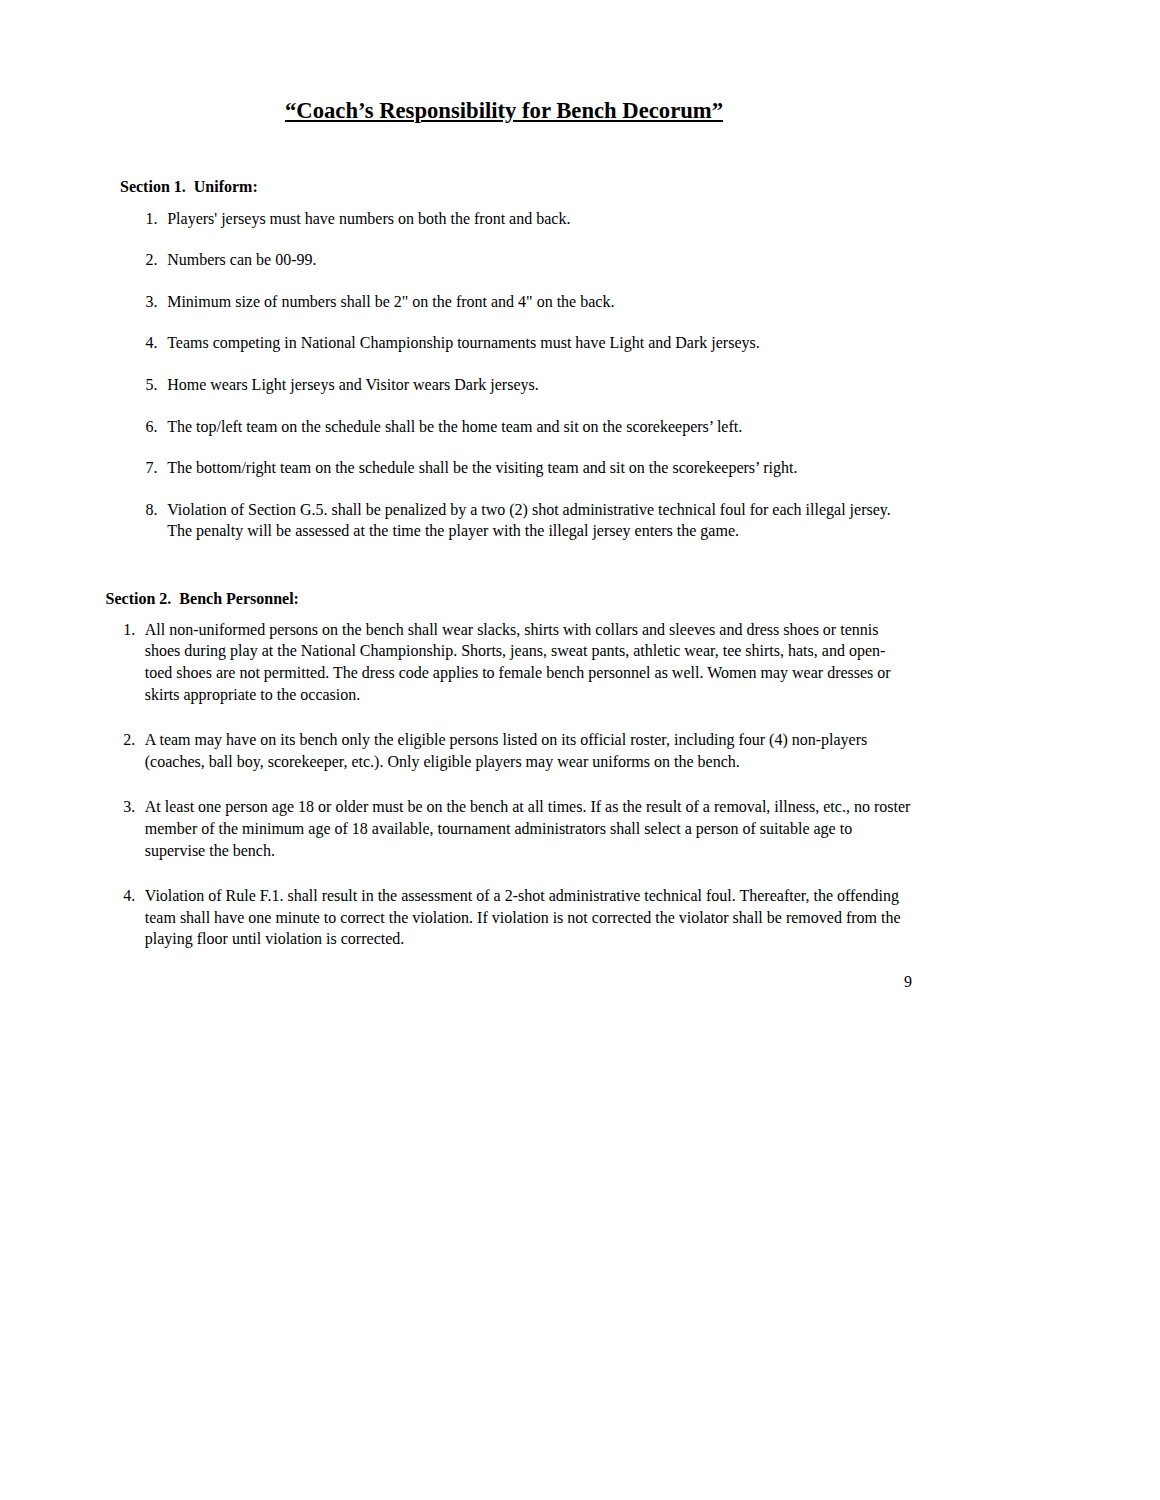“Coach’s Responsibility for Bench Decorum”
Section 1. Uniform:
Players' jerseys must have numbers on both the front and back.
Numbers can be 00-99.
Minimum size of numbers shall be 2" on the front and 4" on the back.
Teams competing in National Championship tournaments must have Light and Dark jerseys.
Home wears Light jerseys and Visitor wears Dark jerseys.
The top/left team on the schedule shall be the home team and sit on the scorekeepers’ left.
The bottom/right team on the schedule shall be the visiting team and sit on the scorekeepers’ right.
Violation of Section G.5. shall be penalized by a two (2) shot administrative technical foul for each illegal jersey. The penalty will be assessed at the time the player with the illegal jersey enters the game.
Section 2. Bench Personnel:
All non-uniformed persons on the bench shall wear slacks, shirts with collars and sleeves and dress shoes or tennis shoes during play at the National Championship. Shorts, jeans, sweat pants, athletic wear, tee shirts, hats, and open-toed shoes are not permitted. The dress code applies to female bench personnel as well. Women may wear dresses or skirts appropriate to the occasion.
A team may have on its bench only the eligible persons listed on its official roster, including four (4) non-players (coaches, ball boy, scorekeeper, etc.). Only eligible players may wear uniforms on the bench.
At least one person age 18 or older must be on the bench at all times. If as the result of a removal, illness, etc., no roster member of the minimum age of 18 available, tournament administrators shall select a person of suitable age to supervise the bench.
Violation of Rule F.1. shall result in the assessment of a 2-shot administrative technical foul. Thereafter, the offending team shall have one minute to correct the violation. If violation is not corrected the violator shall be removed from the playing floor until violation is corrected.
9